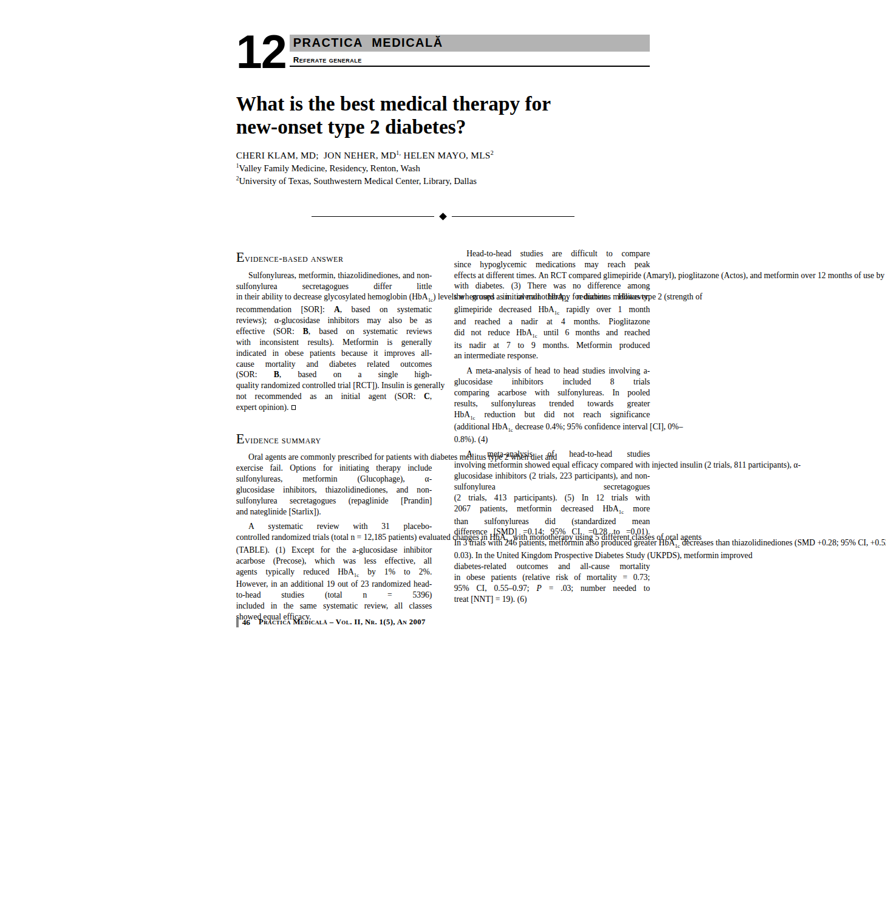12
PRACTICA MEDICALĂ
Referate generale
What is the best medical therapy for
new-onset type 2 diabetes?
CHERI KLAM, MD; JON NEHER, MD1, HELEN MAYO, MLS2
1Valley Family Medicine, Residency, Renton, Wash
2University of Texas, Southwestern Medical Center, Library, Dallas
Evidence-based answer
Sulfonylureas, metformin, thiazolidinediones, and non-sulfonylurea secretagogues differ little in their ability to decrease glycosylated hemoglobin (HbA1c) levels when used as initial monotherapy for diabetes mellitus type 2 (strength of recommendation [SOR]: A, based on systematic reviews); α-glucosidase inhibitors may also be as effective (SOR: B, based on systematic reviews with inconsistent results). Metformin is generally indicated in obese patients because it improves all-cause mortality and diabetes related outcomes (SOR: B, based on a single high-quality randomized controlled trial [RCT]). Insulin is generally not recommended as an initial agent (SOR: C, expert opinion).
Evidence summary
Oral agents are commonly prescribed for patients with diabetes mellitus type 2 when diet and exercise fail. Options for initiating therapy include sulfonylureas, metformin (Glucophage), α-glucosidase inhibitors, thiazolidinediones, and non-sulfonylurea secretagogues (repaglinide [Prandin] and nateglinide [Starlix]).
A systematic review with 31 placebo-controlled randomized trials (total n = 12,185 patients) evaluated changes in HbA1c with monotherapy using 5 different classes of oral agents (TABLE). (1) Except for the a-glucosidase inhibitor acarbose (Precose), which was less effective, all agents typically reduced HbA1c by 1% to 2%. However, in an additional 19 out of 23 randomized head-to-head studies (total n = 5396) included in the same systematic review, all classes showed equal efficacy.
Head-to-head studies are difficult to compare since hypoglycemic medications may reach peak effects at different times. An RCT compared glimepiride (Amaryl), pioglitazone (Actos), and metformin over 12 months of use by 114 patients with diabetes. (3) There was no difference among the groups in overall HbA1c reduction. However, glimepiride decreased HbA1c rapidly over 1 month and reached a nadir at 4 months. Pioglitazone did not reduce HbA1c until 6 months and reached its nadir at 7 to 9 months. Metformin produced an intermediate response.
A meta-analysis of head to head studies involving a-glucosidase inhibitors included 8 trials comparing acarbose with sulfonylureas. In pooled results, sulfonylureas trended towards greater HbA1c reduction but did not reach significance (additional HbA1c decrease 0.4%; 95% confidence interval [CI], 0%–0.8%). (4)
A meta-analysis of head-to-head studies involving metformin showed equal efficacy compared with injected insulin (2 trials, 811 participants), α-glucosidase inhibitors (2 trials, 223 participants), and non-sulfonylurea secretagogues (2 trials, 413 participants). (5) In 12 trials with 2067 patients, metformin decreased HbA1c more than sulfonylureas did (standardized mean difference [SMD] =0.14; 95% CI, =0.28 to =0.01). In 3 trials with 246 patients, metformin also produced greater HbA1c decreases than thiazolidinediones (SMD +0.28; 95% CI, +0.52 to + 0.03). In the United Kingdom Prospective Diabetes Study (UKPDS), metformin improved diabetes-related outcomes and all-cause mortality in obese patients (relative risk of mortality = 0.73; 95% CI, 0.55–0.97; P = .03; number needed to treat [NNT] = 19). (6)
46
Practica Medicală – Vol. II, Nr. 1(5), An 2007